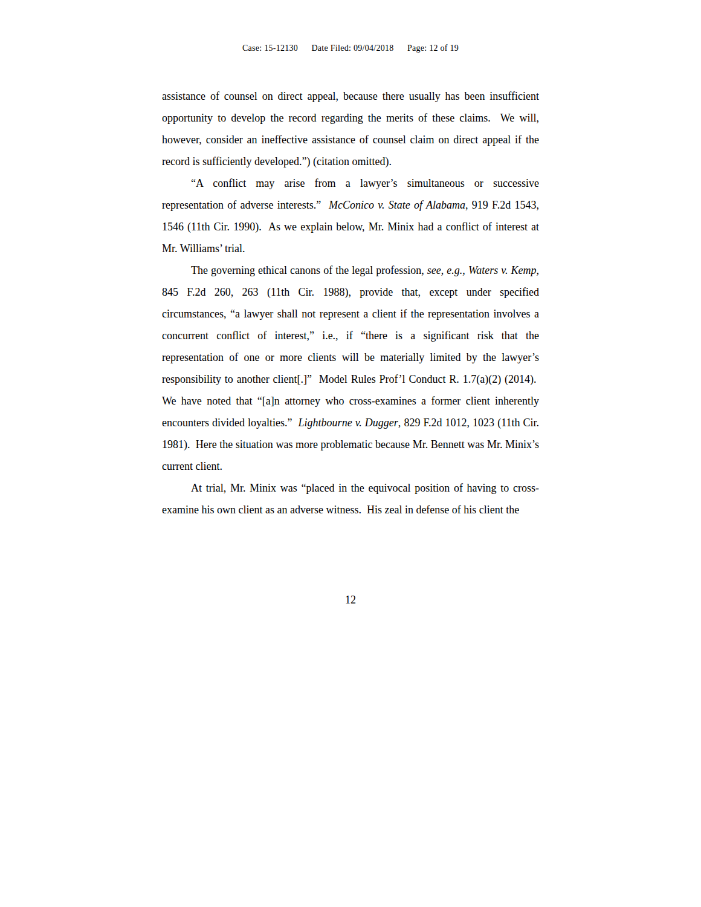Case: 15-12130 Date Filed: 09/04/2018 Page: 12 of 19
assistance of counsel on direct appeal, because there usually has been insufficient opportunity to develop the record regarding the merits of these claims. We will, however, consider an ineffective assistance of counsel claim on direct appeal if the record is sufficiently developed.”) (citation omitted).
“A conflict may arise from a lawyer’s simultaneous or successive representation of adverse interests.” McConico v. State of Alabama, 919 F.2d 1543, 1546 (11th Cir. 1990). As we explain below, Mr. Minix had a conflict of interest at Mr. Williams’ trial.
The governing ethical canons of the legal profession, see, e.g., Waters v. Kemp, 845 F.2d 260, 263 (11th Cir. 1988), provide that, except under specified circumstances, “a lawyer shall not represent a client if the representation involves a concurrent conflict of interest,” i.e., if “there is a significant risk that the representation of one or more clients will be materially limited by the lawyer’s responsibility to another client[.]” Model Rules Prof’l Conduct R. 1.7(a)(2) (2014). We have noted that “[a]n attorney who cross-examines a former client inherently encounters divided loyalties.” Lightbourne v. Dugger, 829 F.2d 1012, 1023 (11th Cir. 1981). Here the situation was more problematic because Mr. Bennett was Mr. Minix’s current client.
At trial, Mr. Minix was “placed in the equivocal position of having to cross-examine his own client as an adverse witness. His zeal in defense of his client the
12